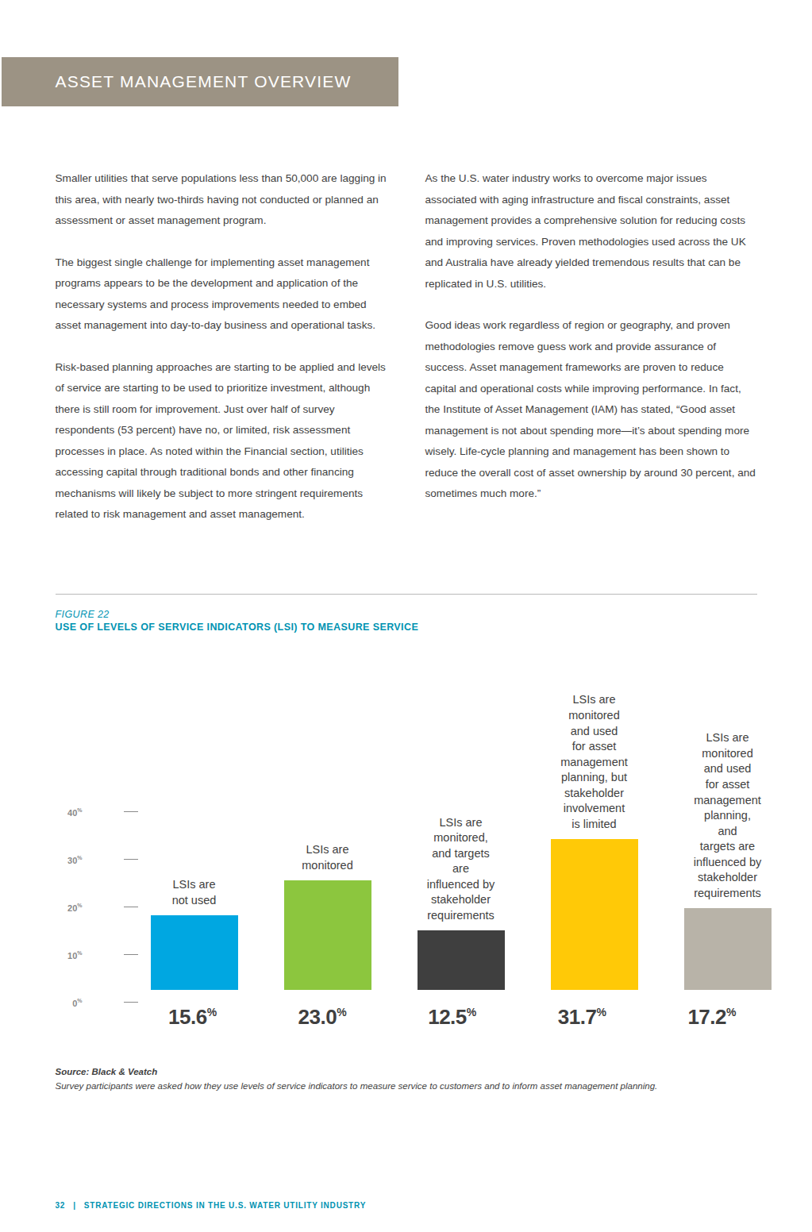Asset Management Overview
Smaller utilities that serve populations less than 50,000 are lagging in this area, with nearly two-thirds having not conducted or planned an assessment or asset management program.
The biggest single challenge for implementing asset management programs appears to be the development and application of the necessary systems and process improvements needed to embed asset management into day-to-day business and operational tasks.
Risk-based planning approaches are starting to be applied and levels of service are starting to be used to prioritize investment, although there is still room for improvement. Just over half of survey respondents (53 percent) have no, or limited, risk assessment processes in place. As noted within the Financial section, utilities accessing capital through traditional bonds and other financing mechanisms will likely be subject to more stringent requirements related to risk management and asset management.
As the U.S. water industry works to overcome major issues associated with aging infrastructure and fiscal constraints, asset management provides a comprehensive solution for reducing costs and improving services. Proven methodologies used across the UK and Australia have already yielded tremendous results that can be replicated in U.S. utilities.
Good ideas work regardless of region or geography, and proven methodologies remove guess work and provide assurance of success. Asset management frameworks are proven to reduce capital and operational costs while improving performance. In fact, the Institute of Asset Management (IAM) has stated, “Good asset management is not about spending more—it’s about spending more wisely. Life-cycle planning and management has been shown to reduce the overall cost of asset ownership by around 30 percent, and sometimes much more.”
FIGURE 22
Use of Levels of Service Indicators (LSI) to Measure Service
40%
30%
20%
10%
0%
LSIs are
not used
LSIs are
monitored
LSIs are
monitored,
and targets
are
influenced by
stakeholder
requirements
LSIs are
monitored
and used
for asset
management
planning, but
stakeholder
involvement
is limited
LSIs are
monitored
and used
for asset
management
planning,
and
targets are
influenced by
stakeholder
requirements
15.6%
23.0%
12.5%
31.7%
17.2%
Source: Black & Veatch
Survey participants were asked how they use levels of service indicators to measure service to customers and to inform asset management planning.
32|STRATEGIC DIRECTIONS IN THE U.S. WATER UTILITY INDUSTRY